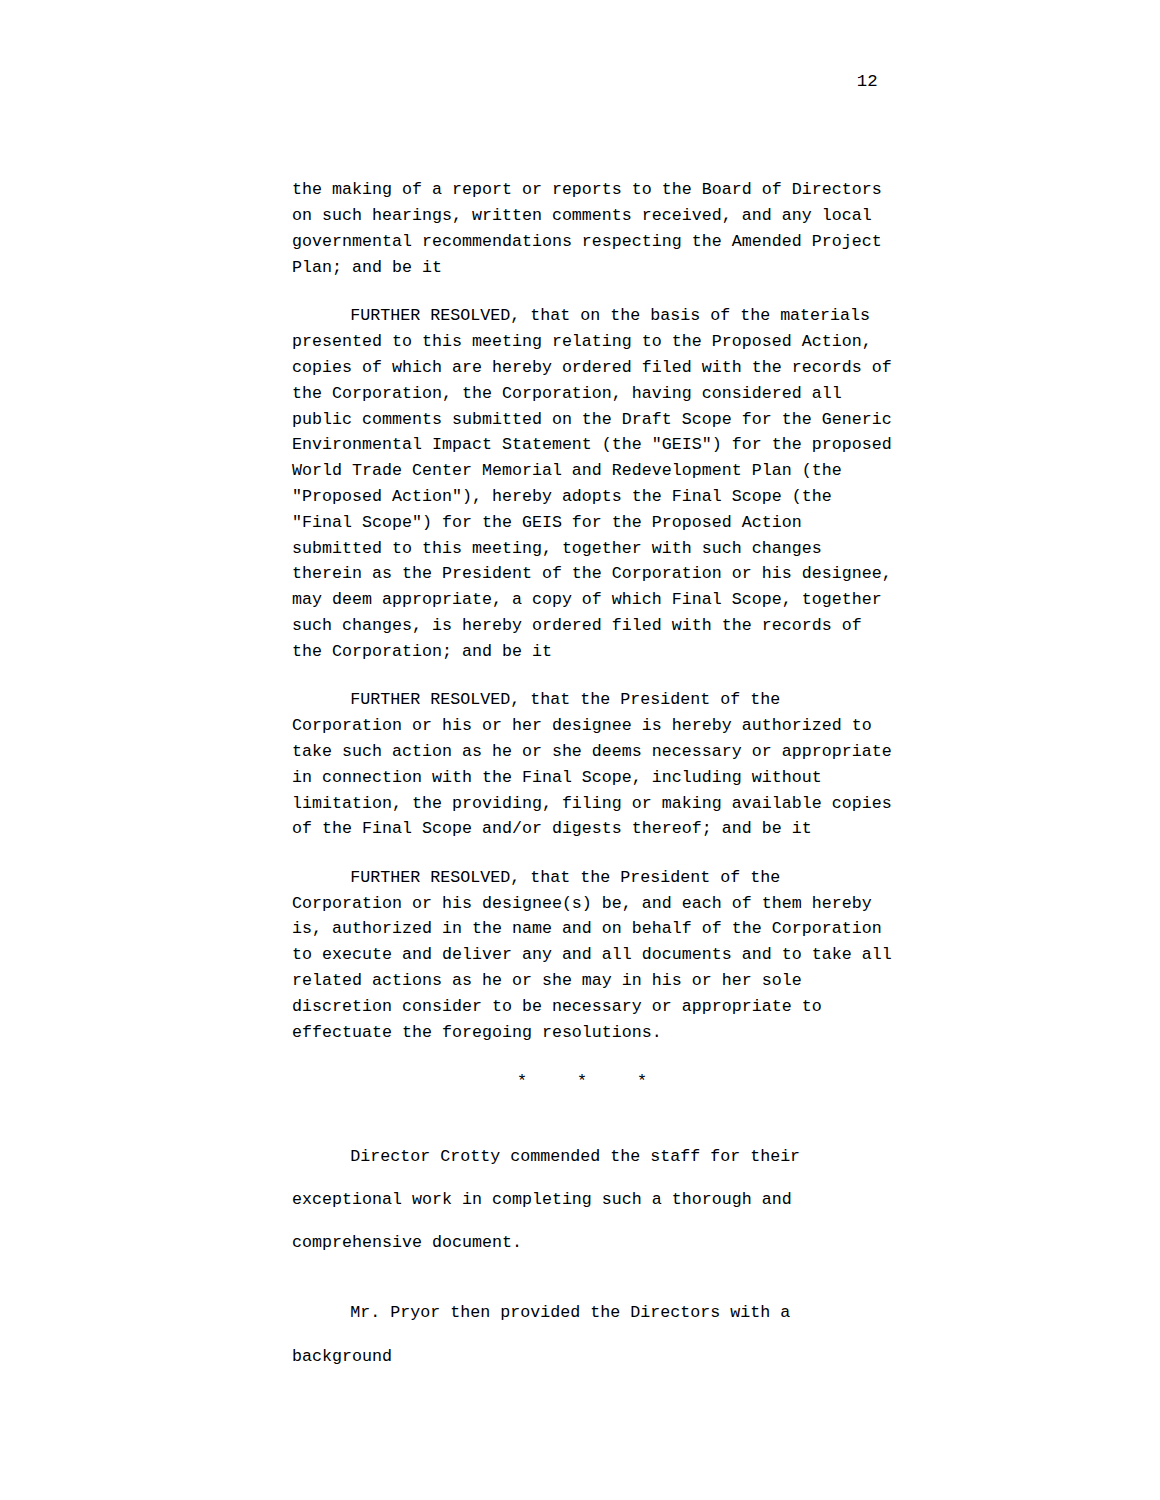12
the making of a report or reports to the Board of Directors on such hearings, written comments received, and any local governmental recommendations respecting the Amended Project Plan; and be it
FURTHER RESOLVED, that on the basis of the materials presented to this meeting relating to the Proposed Action, copies of which are hereby ordered filed with the records of the Corporation, the Corporation, having considered all public comments submitted on the Draft Scope for the Generic Environmental Impact Statement (the "GEIS") for the proposed World Trade Center Memorial and Redevelopment Plan (the "Proposed Action"), hereby adopts the Final Scope (the "Final Scope") for the GEIS for the Proposed Action submitted to this meeting, together with such changes therein as the President of the Corporation or his designee, may deem appropriate, a copy of which Final Scope, together such changes, is hereby ordered filed with the records of the Corporation; and be it
FURTHER RESOLVED, that the President of the Corporation or his or her designee is hereby authorized to take such action as he or she deems necessary or appropriate in connection with the Final Scope, including without limitation, the providing, filing or making available copies of the Final Scope and/or digests thereof; and be it
FURTHER RESOLVED, that the President of the Corporation or his designee(s) be, and each of them hereby is, authorized in the name and on behalf of the Corporation to execute and deliver any and all documents and to take all related actions as he or she may in his or her sole discretion consider to be necessary or appropriate to effectuate the foregoing resolutions.
* * *
Director Crotty commended the staff for their exceptional work in completing such a thorough and comprehensive document.
Mr. Pryor then provided the Directors with a background